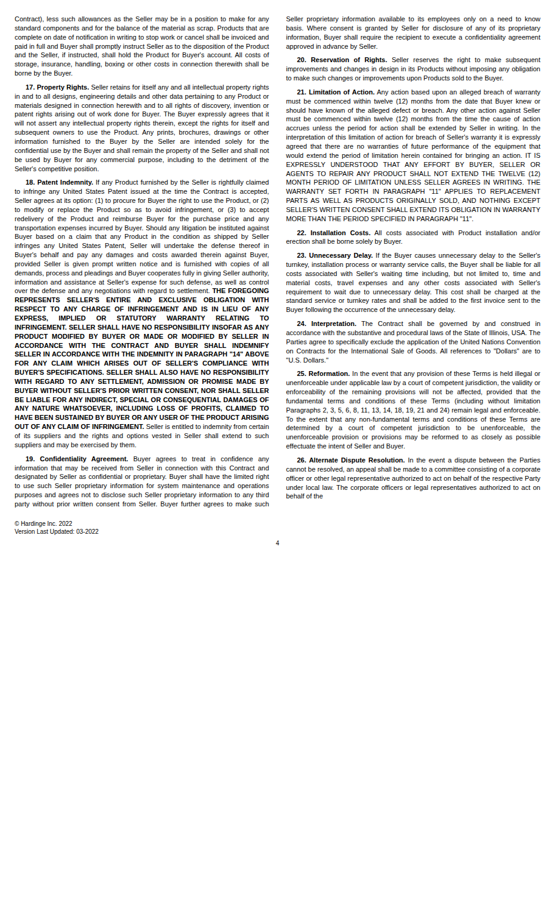Contract), less such allowances as the Seller may be in a position to make for any standard components and for the balance of the material as scrap. Products that are complete on date of notification in writing to stop work or cancel shall be invoiced and paid in full and Buyer shall promptly instruct Seller as to the disposition of the Product and the Seller, if instructed, shall hold the Product for Buyer's account. All costs of storage, insurance, handling, boxing or other costs in connection therewith shall be borne by the Buyer.
17. Property Rights. Seller retains for itself any and all intellectual property rights in and to all designs, engineering details and other data pertaining to any Product or materials designed in connection herewith and to all rights of discovery, invention or patent rights arising out of work done for Buyer. The Buyer expressly agrees that it will not assert any intellectual property rights therein, except the rights for itself and subsequent owners to use the Product. Any prints, brochures, drawings or other information furnished to the Buyer by the Seller are intended solely for the confidential use by the Buyer and shall remain the property of the Seller and shall not be used by Buyer for any commercial purpose, including to the detriment of the Seller's competitive position.
18. Patent Indemnity. If any Product furnished by the Seller is rightfully claimed to infringe any United States Patent issued at the time the Contract is accepted, Seller agrees at its option: (1) to procure for Buyer the right to use the Product, or (2) to modify or replace the Product so as to avoid infringement, or (3) to accept redelivery of the Product and reimburse Buyer for the purchase price and any transportation expenses incurred by Buyer. Should any litigation be instituted against Buyer based on a claim that any Product in the condition as shipped by Seller infringes any United States Patent, Seller will undertake the defense thereof in Buyer's behalf and pay any damages and costs awarded therein against Buyer, provided Seller is given prompt written notice and is furnished with copies of all demands, process and pleadings and Buyer cooperates fully in giving Seller authority, information and assistance at Seller's expense for such defense, as well as control over the defense and any negotiations with regard to settlement. THE FOREGOING REPRESENTS SELLER'S ENTIRE AND EXCLUSIVE OBLIGATION WITH RESPECT TO ANY CHARGE OF INFRINGEMENT AND IS IN LIEU OF ANY EXPRESS, IMPLIED OR STATUTORY WARRANTY RELATING TO INFRINGEMENT. SELLER SHALL HAVE NO RESPONSIBILITY INSOFAR AS ANY PRODUCT MODIFIED BY BUYER OR MADE OR MODIFIED BY SELLER IN ACCORDANCE WITH THE CONTRACT AND BUYER SHALL INDEMNIFY SELLER IN ACCORDANCE WITH THE INDEMNITY IN PARAGRAPH "14" ABOVE FOR ANY CLAIM WHICH ARISES OUT OF SELLER'S COMPLIANCE WITH BUYER'S SPECIFICATIONS. SELLER SHALL ALSO HAVE NO RESPONSIBILITY WITH REGARD TO ANY SETTLEMENT, ADMISSION OR PROMISE MADE BY BUYER WITHOUT SELLER'S PRIOR WRITTEN CONSENT, NOR SHALL SELLER BE LIABLE FOR ANY INDIRECT, SPECIAL OR CONSEQUENTIAL DAMAGES OF ANY NATURE WHATSOEVER, INCLUDING LOSS OF PROFITS, CLAIMED TO HAVE BEEN SUSTAINED BY BUYER OR ANY USER OF THE PRODUCT ARISING OUT OF ANY CLAIM OF INFRINGEMENT. Seller is entitled to indemnity from certain of its suppliers and the rights and options vested in Seller shall extend to such suppliers and may be exercised by them.
19. Confidentiality Agreement. Buyer agrees to treat in confidence any information that may be received from Seller in connection with this Contract and designated by Seller as confidential or proprietary. Buyer shall have the limited right to use such Seller proprietary information for system maintenance and operations purposes and agrees not to disclose such Seller proprietary information to any third party without prior written consent from Seller. Buyer further agrees to make such Seller proprietary information available to its employees only on a need to know basis. Where consent is granted by Seller for disclosure of any of its proprietary information, Buyer shall require the recipient to execute a confidentiality agreement approved in advance by Seller.
20. Reservation of Rights. Seller reserves the right to make subsequent improvements and changes in design in its Products without imposing any obligation to make such changes or improvements upon Products sold to the Buyer.
21. Limitation of Action. Any action based upon an alleged breach of warranty must be commenced within twelve (12) months from the date that Buyer knew or should have known of the alleged defect or breach. Any other action against Seller must be commenced within twelve (12) months from the time the cause of action accrues unless the period for action shall be extended by Seller in writing. In the interpretation of this limitation of action for breach of Seller's warranty it is expressly agreed that there are no warranties of future performance of the equipment that would extend the period of limitation herein contained for bringing an action. IT IS EXPRESSLY UNDERSTOOD THAT ANY EFFORT BY BUYER, SELLER OR AGENTS TO REPAIR ANY PRODUCT SHALL NOT EXTEND THE TWELVE (12) MONTH PERIOD OF LIMITATION UNLESS SELLER AGREES IN WRITING. THE WARRANTY SET FORTH IN PARAGRAPH "11" APPLIES TO REPLACEMENT PARTS AS WELL AS PRODUCTS ORIGINALLY SOLD, AND NOTHING EXCEPT SELLER'S WRITTEN CONSENT SHALL EXTEND ITS OBLIGATION IN WARRANTY MORE THAN THE PERIOD SPECIFIED IN PARAGRAPH "11".
22. Installation Costs. All costs associated with Product installation and/or erection shall be borne solely by Buyer.
23. Unnecessary Delay. If the Buyer causes unnecessary delay to the Seller's turnkey, installation process or warranty service calls, the Buyer shall be liable for all costs associated with Seller's waiting time including, but not limited to, time and material costs, travel expenses and any other costs associated with Seller's requirement to wait due to unnecessary delay. This cost shall be charged at the standard service or turnkey rates and shall be added to the first invoice sent to the Buyer following the occurrence of the unnecessary delay.
24. Interpretation. The Contract shall be governed by and construed in accordance with the substantive and procedural laws of the State of Illinois, USA. The Parties agree to specifically exclude the application of the United Nations Convention on Contracts for the International Sale of Goods. All references to "Dollars" are to "U.S. Dollars."
25. Reformation. In the event that any provision of these Terms is held illegal or unenforceable under applicable law by a court of competent jurisdiction, the validity or enforceability of the remaining provisions will not be affected, provided that the fundamental terms and conditions of these Terms (including without limitation Paragraphs 2, 3, 5, 6, 8, 11, 13, 14, 18, 19, 21 and 24) remain legal and enforceable. To the extent that any non-fundamental terms and conditions of these Terms are determined by a court of competent jurisdiction to be unenforceable, the unenforceable provision or provisions may be reformed to as closely as possible effectuate the intent of Seller and Buyer.
26. Alternate Dispute Resolution. In the event a dispute between the Parties cannot be resolved, an appeal shall be made to a committee consisting of a corporate officer or other legal representative authorized to act on behalf of the respective Party under local law. The corporate officers or legal representatives authorized to act on behalf of the
© Hardinge Inc. 2022
Version Last Updated: 03-2022
4